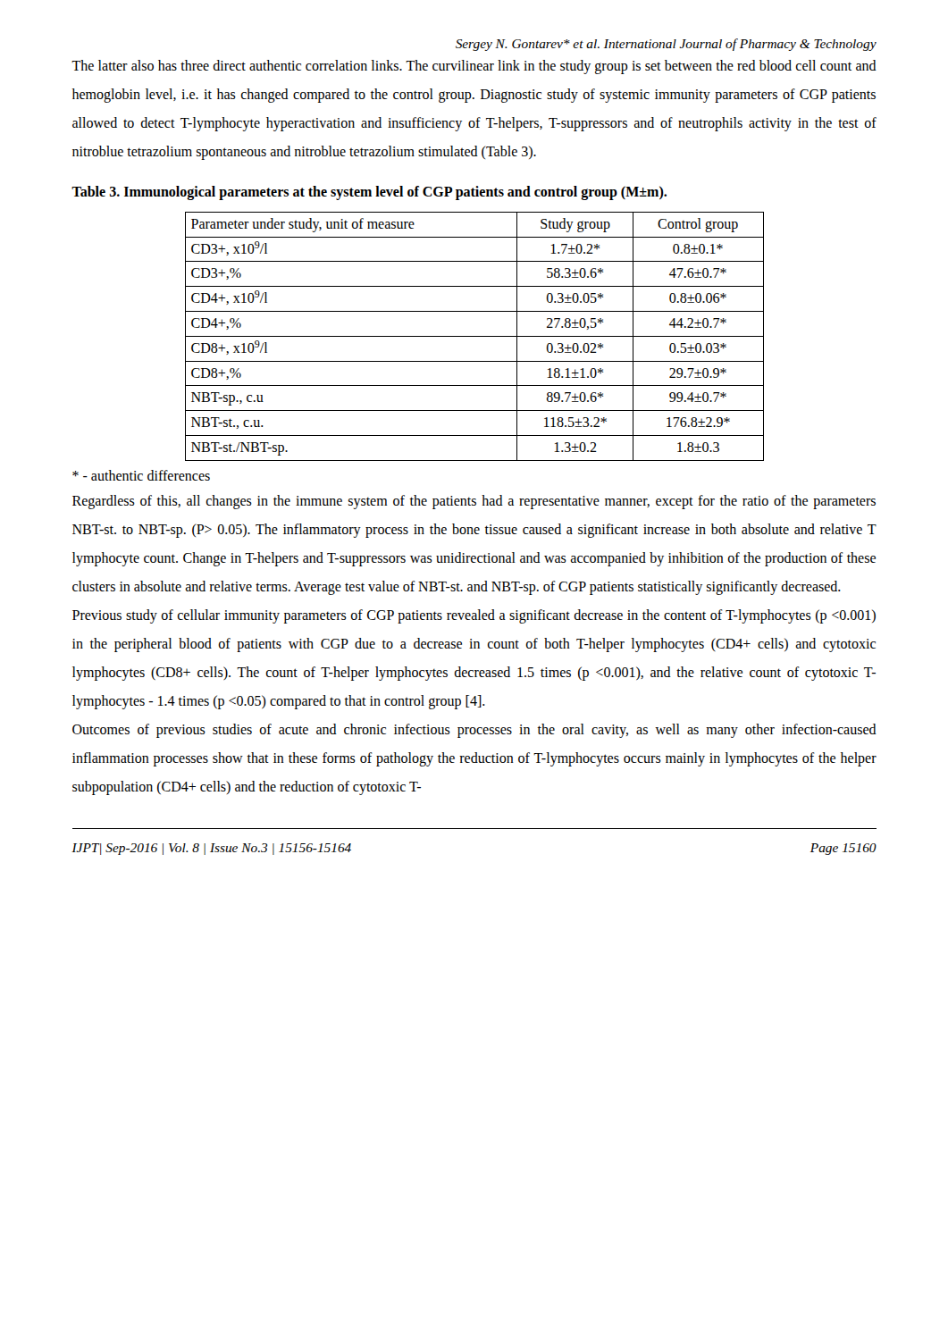Sergey N. Gontarev* et al. International Journal of Pharmacy & Technology
The latter also has three direct authentic correlation links. The curvilinear link in the study group is set between the red blood cell count and hemoglobin level, i.e. it has changed compared to the control group. Diagnostic study of systemic immunity parameters of CGP patients allowed to detect T-lymphocyte hyperactivation and insufficiency of T-helpers, T-suppressors and of neutrophils activity in the test of nitroblue tetrazolium spontaneous and nitroblue tetrazolium stimulated (Table 3).
Table 3. Immunological parameters at the system level of CGP patients and control group (M±m).
| Parameter under study, unit of measure | Study group | Control group |
| --- | --- | --- |
| CD3+, x10 9 /l | 1.7±0.2* | 0.8±0.1* |
| CD3+,% | 58.3±0.6* | 47.6±0.7* |
| CD4+, x10 9 /l | 0.3±0.05* | 0.8±0.06* |
| CD4+,% | 27.8±0,5* | 44.2±0.7* |
| CD8+, x10 9 /l | 0.3±0.02* | 0.5±0.03* |
| CD8+,% | 18.1±1.0* | 29.7±0.9* |
| NBT-sp., c.u | 89.7±0.6* | 99.4±0.7* |
| NBT-st., c.u. | 118.5±3.2* | 176.8±2.9* |
| NBT-st./NBT-sp. | 1.3±0.2 | 1.8±0.3 |
* - authentic differences
Regardless of this, all changes in the immune system of the patients had a representative manner, except for the ratio of the parameters NBT-st. to NBT-sp. (P> 0.05). The inflammatory process in the bone tissue caused a significant increase in both absolute and relative T lymphocyte count. Change in T-helpers and T-suppressors was unidirectional and was accompanied by inhibition of the production of these clusters in absolute and relative terms. Average test value of NBT-st. and NBT-sp. of CGP patients statistically significantly decreased.
Previous study of cellular immunity parameters of CGP patients revealed a significant decrease in the content of T-lymphocytes (p <0.001) in the peripheral blood of patients with CGP due to a decrease in count of both T-helper lymphocytes (CD4+ cells) and cytotoxic lymphocytes (CD8+ cells). The count of T-helper lymphocytes decreased 1.5 times (p <0.001), and the relative count of cytotoxic T-lymphocytes - 1.4 times (p <0.05) compared to that in control group [4].
Outcomes of previous studies of acute and chronic infectious processes in the oral cavity, as well as many other infection-caused inflammation processes show that in these forms of pathology the reduction of T-lymphocytes occurs mainly in lymphocytes of the helper subpopulation (CD4+ cells) and the reduction of cytotoxic T-
IJPT| Sep-2016 | Vol. 8 | Issue No.3 | 15156-15164 Page 15160